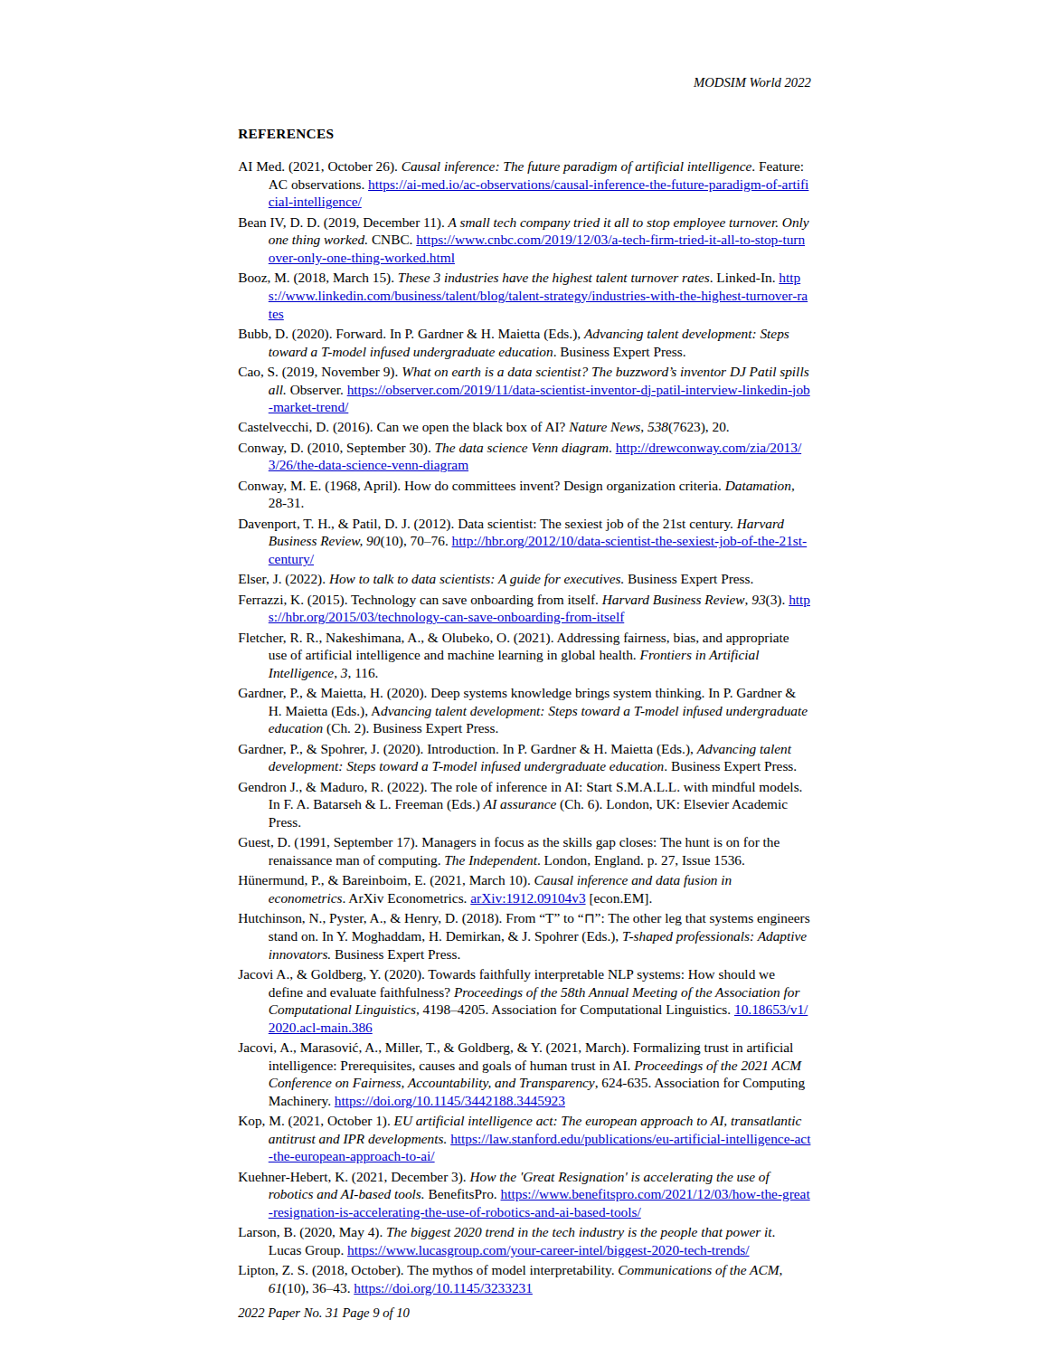MODSIM World 2022
REFERENCES
AI Med. (2021, October 26). Causal inference: The future paradigm of artificial intelligence. Feature: AC observations. https://ai-med.io/ac-observations/causal-inference-the-future-paradigm-of-artificial-intelligence/
Bean IV, D. D. (2019, December 11). A small tech company tried it all to stop employee turnover. Only one thing worked. CNBC. https://www.cnbc.com/2019/12/03/a-tech-firm-tried-it-all-to-stop-turnover-only-one-thing-worked.html
Booz, M. (2018, March 15). These 3 industries have the highest talent turnover rates. Linked-In. https://www.linkedin.com/business/talent/blog/talent-strategy/industries-with-the-highest-turnover-rates
Bubb, D. (2020). Forward. In P. Gardner & H. Maietta (Eds.), Advancing talent development: Steps toward a T-model infused undergraduate education. Business Expert Press.
Cao, S. (2019, November 9). What on earth is a data scientist? The buzzword’s inventor DJ Patil spills all. Observer. https://observer.com/2019/11/data-scientist-inventor-dj-patil-interview-linkedin-job-market-trend/
Castelvecchi, D. (2016). Can we open the black box of AI? Nature News, 538(7623), 20.
Conway, D. (2010, September 30). The data science Venn diagram. http://drewconway.com/zia/2013/3/26/the-data-science-venn-diagram
Conway, M. E. (1968, April). How do committees invent? Design organization criteria. Datamation, 28-31.
Davenport, T. H., & Patil, D. J. (2012). Data scientist: The sexiest job of the 21st century. Harvard Business Review, 90(10), 70–76. http://hbr.org/2012/10/data-scientist-the-sexiest-job-of-the-21st-century/
Elser, J. (2022). How to talk to data scientists: A guide for executives. Business Expert Press.
Ferrazzi, K. (2015). Technology can save onboarding from itself. Harvard Business Review, 93(3). https://hbr.org/2015/03/technology-can-save-onboarding-from-itself
Fletcher, R. R., Nakeshimana, A., & Olubeko, O. (2021). Addressing fairness, bias, and appropriate use of artificial intelligence and machine learning in global health. Frontiers in Artificial Intelligence, 3, 116.
Gardner, P., & Maietta, H. (2020). Deep systems knowledge brings system thinking. In P. Gardner & H. Maietta (Eds.), Advancing talent development: Steps toward a T-model infused undergraduate education (Ch. 2). Business Expert Press.
Gardner, P., & Spohrer, J. (2020). Introduction. In P. Gardner & H. Maietta (Eds.), Advancing talent development: Steps toward a T-model infused undergraduate education. Business Expert Press.
Gendron J., & Maduro, R. (2022). The role of inference in AI: Start S.M.A.L.L. with mindful models. In F. A. Batarseh & L. Freeman (Eds.) AI assurance (Ch. 6). London, UK: Elsevier Academic Press.
Guest, D. (1991, September 17). Managers in focus as the skills gap closes: The hunt is on for the renaissance man of computing. The Independent. London, England. p. 27, Issue 1536.
Hünermund, P., & Bareinboim, E. (2021, March 10). Causal inference and data fusion in econometrics. ArXiv Econometrics. arXiv:1912.09104v3 [econ.EM].
Hutchinson, N., Pyster, A., & Henry, D. (2018). From “T” to “⊓”: The other leg that systems engineers stand on. In Y. Moghaddam, H. Demirkan, & J. Spohrer (Eds.), T-shaped professionals: Adaptive innovators. Business Expert Press.
Jacovi A., & Goldberg, Y. (2020). Towards faithfully interpretable NLP systems: How should we define and evaluate faithfulness? Proceedings of the 58th Annual Meeting of the Association for Computational Linguistics, 4198–4205. Association for Computational Linguistics. 10.18653/v1/2020.acl-main.386
Jacovi, A., Marasović, A., Miller, T., & Goldberg, & Y. (2021, March). Formalizing trust in artificial intelligence: Prerequisites, causes and goals of human trust in AI. Proceedings of the 2021 ACM Conference on Fairness, Accountability, and Transparency, 624-635. Association for Computing Machinery. https://doi.org/10.1145/3442188.3445923
Kop, M. (2021, October 1). EU artificial intelligence act: The european approach to AI, transatlantic antitrust and IPR developments. https://law.stanford.edu/publications/eu-artificial-intelligence-act-the-european-approach-to-ai/
Kuehner-Hebert, K. (2021, December 3). How the 'Great Resignation' is accelerating the use of robotics and AI-based tools. BenefitsPro. https://www.benefitspro.com/2021/12/03/how-the-great-resignation-is-accelerating-the-use-of-robotics-and-ai-based-tools/
Larson, B. (2020, May 4). The biggest 2020 trend in the tech industry is the people that power it. Lucas Group. https://www.lucasgroup.com/your-career-intel/biggest-2020-tech-trends/
Lipton, Z. S. (2018, October). The mythos of model interpretability. Communications of the ACM, 61(10), 36–43. https://doi.org/10.1145/3233231
2022 Paper No. 31 Page 9 of 10